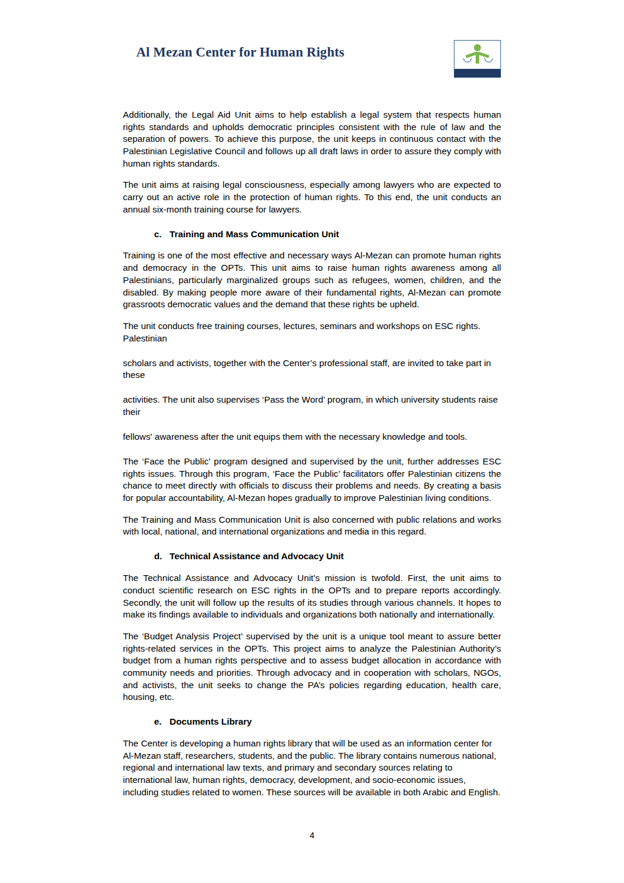Al Mezan Center for Human Rights
Additionally, the Legal Aid Unit aims to help establish a legal system that respects human rights standards and upholds democratic principles consistent with the rule of law and the separation of powers. To achieve this purpose, the unit keeps in continuous contact with the Palestinian Legislative Council and follows up all draft laws in order to assure they comply with human rights standards.
The unit aims at raising legal consciousness, especially among lawyers who are expected to carry out an active role in the protection of human rights. To this end, the unit conducts an annual six-month training course for lawyers.
c. Training and Mass Communication Unit
Training is one of the most effective and necessary ways Al-Mezan can promote human rights and democracy in the OPTs. This unit aims to raise human rights awareness among all Palestinians, particularly marginalized groups such as refugees, women, children, and the disabled. By making people more aware of their fundamental rights, Al-Mezan can promote grassroots democratic values and the demand that these rights be upheld.
The unit conducts free training courses, lectures, seminars and workshops on ESC rights. Palestinian
scholars and activists, together with the Center’s professional staff, are invited to take part in these
activities. The unit also supervises ‘Pass the Word’ program, in which university students raise their
fellows' awareness after the unit equips them with the necessary knowledge and tools.
The ‘Face the Public’ program designed and supervised by the unit, further addresses ESC rights issues. Through this program, ‘Face the Public’ facilitators offer Palestinian citizens the chance to meet directly with officials to discuss their problems and needs. By creating a basis for popular accountability, Al-Mezan hopes gradually to improve Palestinian living conditions.
The Training and Mass Communication Unit is also concerned with public relations and works with local, national, and international organizations and media in this regard.
d. Technical Assistance and Advocacy Unit
The Technical Assistance and Advocacy Unit’s mission is twofold. First, the unit aims to conduct scientific research on ESC rights in the OPTs and to prepare reports accordingly. Secondly, the unit will follow up the results of its studies through various channels. It hopes to make its findings available to individuals and organizations both nationally and internationally.
The ‘Budget Analysis Project’ supervised by the unit is a unique tool meant to assure better rights-related services in the OPTs. This project aims to analyze the Palestinian Authority’s budget from a human rights perspective and to assess budget allocation in accordance with community needs and priorities. Through advocacy and in cooperation with scholars, NGOs, and activists, the unit seeks to change the PA’s policies regarding education, health care, housing, etc.
e. Documents Library
The Center is developing a human rights library that will be used as an information center for Al-Mezan staff, researchers, students, and the public. The library contains numerous national, regional and international law texts, and primary and secondary sources relating to international law, human rights, democracy, development, and socio-economic issues, including studies related to women. These sources will be available in both Arabic and English.
4